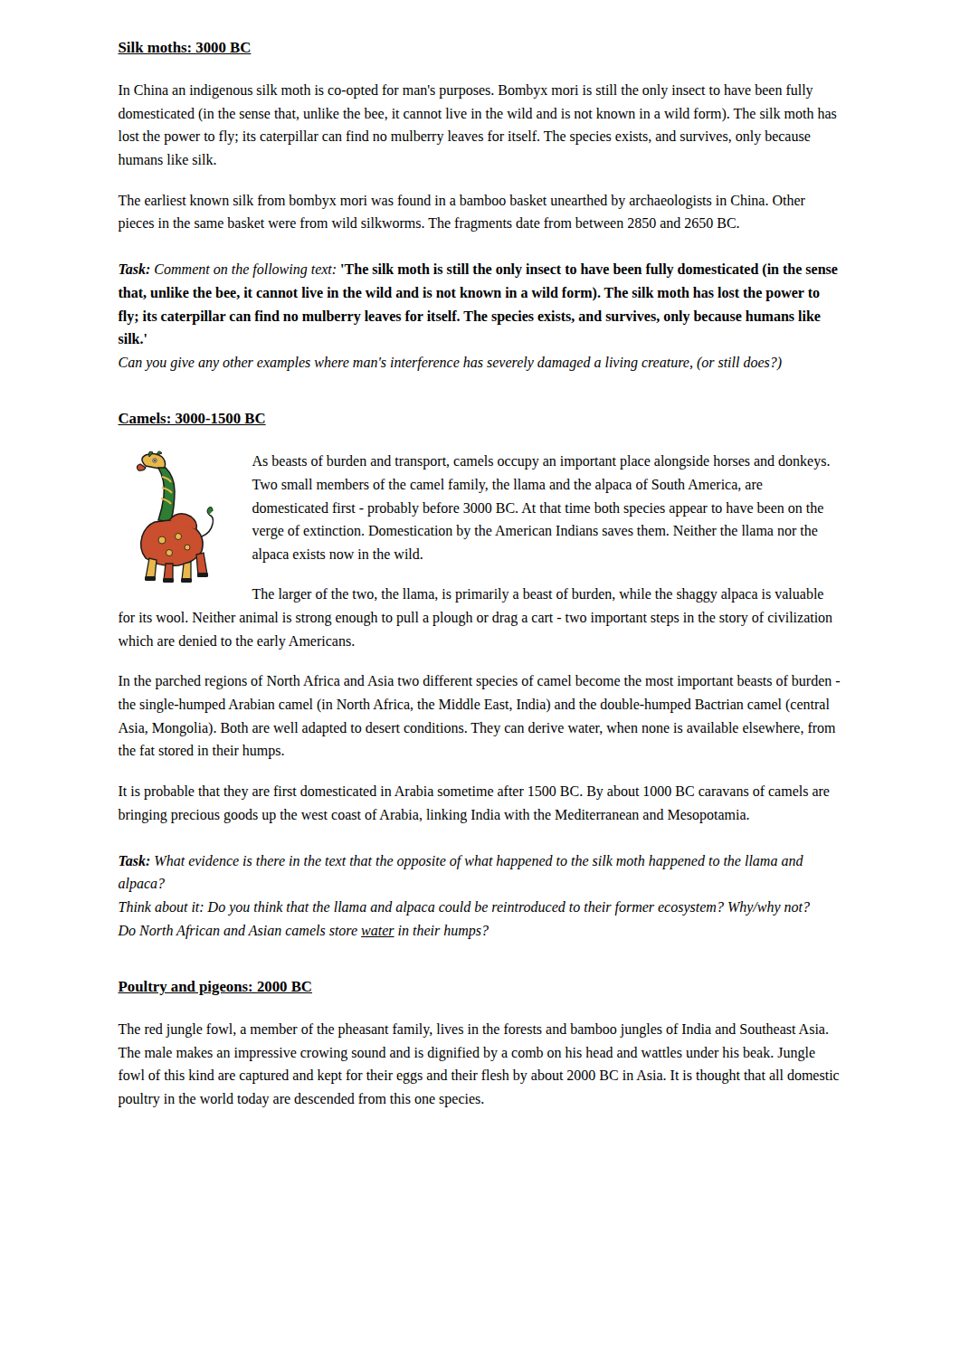Silk moths: 3000 BC
In China an indigenous silk moth is co-opted for man's purposes. Bombyx mori is still the only insect to have been fully domesticated (in the sense that, unlike the bee, it cannot live in the wild and is not known in a wild form). The silk moth has lost the power to fly; its caterpillar can find no mulberry leaves for itself. The species exists, and survives, only because humans like silk.
The earliest known silk from bombyx mori was found in a bamboo basket unearthed by archaeologists in China. Other pieces in the same basket were from wild silkworms. The fragments date from between 2850 and 2650 BC.
Task: Comment on the following text: 'The silk moth is still the only insect to have been fully domesticated (in the sense that, unlike the bee, it cannot live in the wild and is not known in a wild form). The silk moth has lost the power to fly; its caterpillar can find no mulberry leaves for itself. The species exists, and survives, only because humans like silk.'
Can you give any other examples where man's interference has severely damaged a living creature, (or still does?)
Camels: 3000-1500 BC
As beasts of burden and transport, camels occupy an important place alongside horses and donkeys. Two small members of the camel family, the llama and the alpaca of South America, are domesticated first - probably before 3000 BC. At that time both species appear to have been on the verge of extinction. Domestication by the American Indians saves them. Neither the llama nor the alpaca exists now in the wild.
The larger of the two, the llama, is primarily a beast of burden, while the shaggy alpaca is valuable for its wool. Neither animal is strong enough to pull a plough or drag a cart - two important steps in the story of civilization which are denied to the early Americans.
In the parched regions of North Africa and Asia two different species of camel become the most important beasts of burden - the single-humped Arabian camel (in North Africa, the Middle East, India) and the double-humped Bactrian camel (central Asia, Mongolia). Both are well adapted to desert conditions. They can derive water, when none is available elsewhere, from the fat stored in their humps.
It is probable that they are first domesticated in Arabia sometime after 1500 BC. By about 1000 BC caravans of camels are bringing precious goods up the west coast of Arabia, linking India with the Mediterranean and Mesopotamia.
Task: What evidence is there in the text that the opposite of what happened to the silk moth happened to the llama and alpaca?
Think about it: Do you think that the llama and alpaca could be reintroduced to their former ecosystem? Why/why not?
Do North African and Asian camels store water in their humps?
Poultry and pigeons: 2000 BC
The red jungle fowl, a member of the pheasant family, lives in the forests and bamboo jungles of India and Southeast Asia. The male makes an impressive crowing sound and is dignified by a comb on his head and wattles under his beak. Jungle fowl of this kind are captured and kept for their eggs and their flesh by about 2000 BC in Asia. It is thought that all domestic poultry in the world today are descended from this one species.